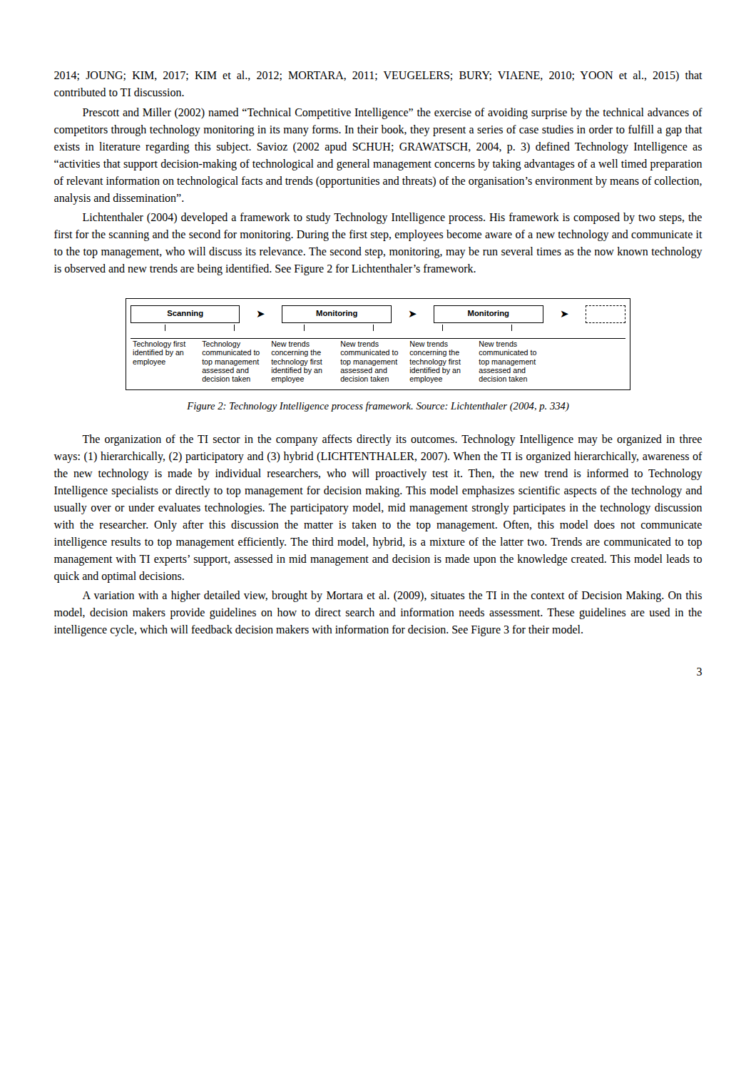2014; JOUNG; KIM, 2017; KIM et al., 2012; MORTARA, 2011; VEUGELERS; BURY; VIAENE, 2010; YOON et al., 2015) that contributed to TI discussion.
Prescott and Miller (2002) named “Technical Competitive Intelligence” the exercise of avoiding surprise by the technical advances of competitors through technology monitoring in its many forms. In their book, they present a series of case studies in order to fulfill a gap that exists in literature regarding this subject. Savioz (2002 apud SCHUH; GRAWATSCH, 2004, p. 3) defined Technology Intelligence as “activities that support decision-making of technological and general management concerns by taking advantages of a well timed preparation of relevant information on technological facts and trends (opportunities and threats) of the organisation’s environment by means of collection, analysis and dissemination”.
Lichtenthaler (2004) developed a framework to study Technology Intelligence process. His framework is composed by two steps, the first for the scanning and the second for monitoring. During the first step, employees become aware of a new technology and communicate it to the top management, who will discuss its relevance. The second step, monitoring, may be run several times as the now known technology is observed and new trends are being identified. See Figure 2 for Lichtenthaler’s framework.
| Scanning | ➤ | Monitoring | ➤ | Monitoring | ➤ | |
| / Technology first identified by an employee / Technology communicated to top management assessed and decision taken / New trends concerning the technology first identified by an employee / New trends communicated to top management assessed and decision taken / New trends concerning the technology first identified by an employee / New trends communicated to top management assessed and decision taken / / |
Figure 2: Technology Intelligence process framework. Source: Lichtenthaler (2004, p. 334)
The organization of the TI sector in the company affects directly its outcomes. Technology Intelligence may be organized in three ways: (1) hierarchically, (2) participatory and (3) hybrid (LICHTENTHALER, 2007). When the TI is organized hierarchically, awareness of the new technology is made by individual researchers, who will proactively test it. Then, the new trend is informed to Technology Intelligence specialists or directly to top management for decision making. This model emphasizes scientific aspects of the technology and usually over or under evaluates technologies. The participatory model, mid management strongly participates in the technology discussion with the researcher. Only after this discussion the matter is taken to the top management. Often, this model does not communicate intelligence results to top management efficiently. The third model, hybrid, is a mixture of the latter two. Trends are communicated to top management with TI experts’ support, assessed in mid management and decision is made upon the knowledge created. This model leads to quick and optimal decisions.
A variation with a higher detailed view, brought by Mortara et al. (2009), situates the TI in the context of Decision Making. On this model, decision makers provide guidelines on how to direct search and information needs assessment. These guidelines are used in the intelligence cycle, which will feedback decision makers with information for decision. See Figure 3 for their model.
3